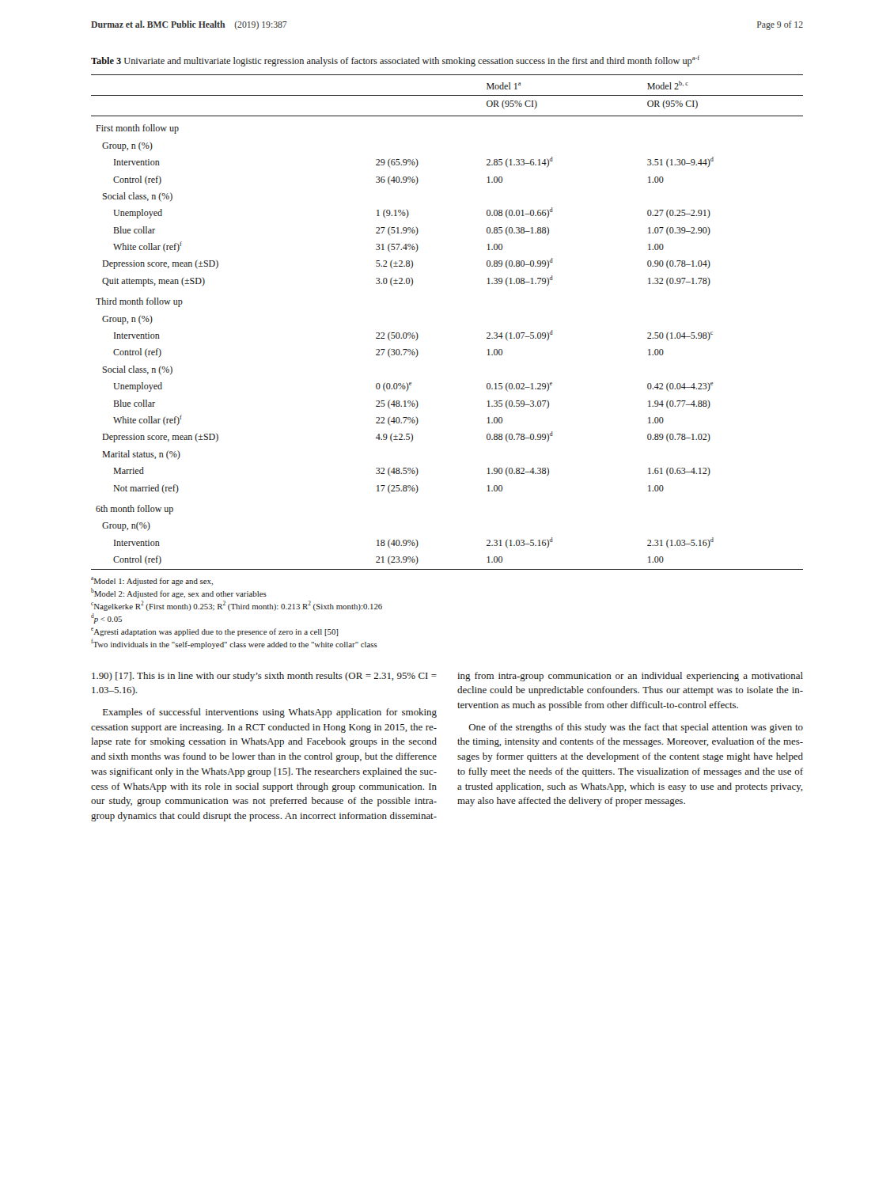Durmaz et al. BMC Public Health (2019) 19:387
Page 9 of 12
Table 3 Univariate and multivariate logistic regression analysis of factors associated with smoking cessation success in the first and third month follow upa-f
| | | Model 1 a | Model 2 b, c |
| --- | --- | --- | --- |
| | | OR (95% CI) | OR (95% CI) |
| First month follow up |
| Group, n (%) | | | |
| Intervention | 29 (65.9%) | 2.85 (1.33–6.14) d | 3.51 (1.30–9.44) d |
| Control (ref) | 36 (40.9%) | 1.00 | 1.00 |
| Social class, n (%) | | | |
| Unemployed | 1 (9.1%) | 0.08 (0.01–0.66) d | 0.27 (0.25–2.91) |
| Blue collar | 27 (51.9%) | 0.85 (0.38–1.88) | 1.07 (0.39–2.90) |
| White collar (ref) f | 31 (57.4%) | 1.00 | 1.00 |
| Depression score, mean (±SD) | 5.2 (±2.8) | 0.89 (0.80–0.99) d | 0.90 (0.78–1.04) |
| Quit attempts, mean (±SD) | 3.0 (±2.0) | 1.39 (1.08–1.79) d | 1.32 (0.97–1.78) |
| Third month follow up |
| Group, n (%) | | | |
| Intervention | 22 (50.0%) | 2.34 (1.07–5.09) d | 2.50 (1.04–5.98) c |
| Control (ref) | 27 (30.7%) | 1.00 | 1.00 |
| Social class, n (%) | | | |
| Unemployed | 0 (0.0%) e | 0.15 (0.02–1.29) e | 0.42 (0.04–4.23) e |
| Blue collar | 25 (48.1%) | 1.35 (0.59–3.07) | 1.94 (0.77–4.88) |
| White collar (ref) f | 22 (40.7%) | 1.00 | 1.00 |
| Depression score, mean (±SD) | 4.9 (±2.5) | 0.88 (0.78–0.99) d | 0.89 (0.78–1.02) |
| Marital status, n (%) | | | |
| Married | 32 (48.5%) | 1.90 (0.82–4.38) | 1.61 (0.63–4.12) |
| Not married (ref) | 17 (25.8%) | 1.00 | 1.00 |
| 6th month follow up |
| Group, n(%) | | | |
| Intervention | 18 (40.9%) | 2.31 (1.03–5.16) d | 2.31 (1.03–5.16) d |
| Control (ref) | 21 (23.9%) | 1.00 | 1.00 |
aModel 1: Adjusted for age and sex,
bModel 2: Adjusted for age, sex and other variables
cNagelkerke R2 (First month) 0.253; R2 (Third month): 0.213 R2 (Sixth month):0.126
dp < 0.05
eAgresti adaptation was applied due to the presence of zero in a cell [50]
fTwo individuals in the "self-employed" class were added to the "white collar" class
1.90) [17]. This is in line with our study’s sixth month results (OR = 2.31, 95% CI = 1.03–5.16).
Examples of successful interventions using WhatsApp application for smoking cessation support are increasing. In a RCT conducted in Hong Kong in 2015, the relapse rate for smoking cessation in WhatsApp and Facebook groups in the second and sixth months was found to be lower than in the control group, but the difference was significant only in the WhatsApp group [15]. The researchers explained the success of WhatsApp with its role in social support through group communication. In our study, group communication was not preferred because of the possible intra-group dynamics that could disrupt the process. An incorrect information disseminating from intra-group communication or an individual experiencing a motivational decline could be unpredictable confounders. Thus our attempt was to isolate the intervention as much as possible from other difficult-to-control effects.
One of the strengths of this study was the fact that special attention was given to the timing, intensity and contents of the messages. Moreover, evaluation of the messages by former quitters at the development of the content stage might have helped to fully meet the needs of the quitters. The visualization of messages and the use of a trusted application, such as WhatsApp, which is easy to use and protects privacy, may also have affected the delivery of proper messages.